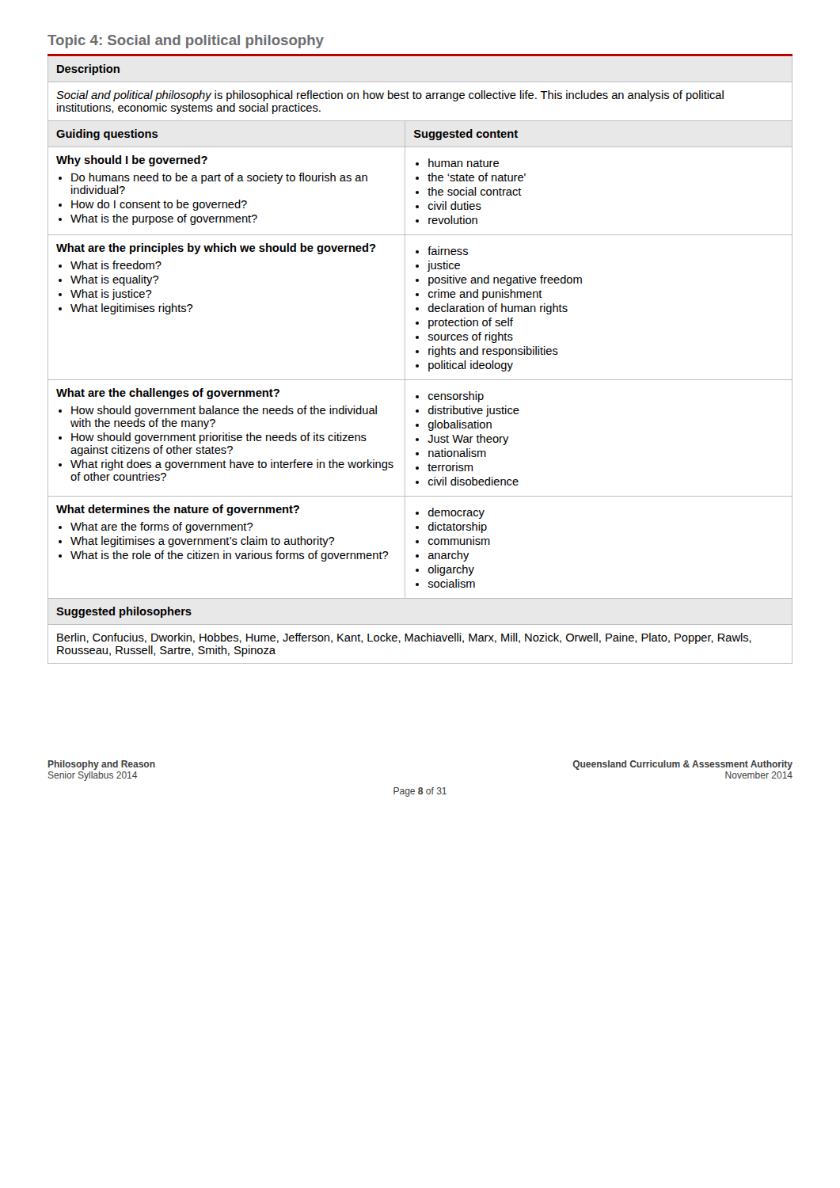Topic 4: Social and political philosophy
| Description |
| Social and political philosophy is philosophical reflection on how best to arrange collective life. This includes an analysis of political institutions, economic systems and social practices. |
| Guiding questions | Suggested content |
| Why should I be governed? Do humans need to be a part of a society to flourish as an individual? How do I consent to be governed? What is the purpose of government? | human nature the ‘state of nature' the social contract civil duties revolution |
| What are the principles by which we should be governed? What is freedom? What is equality? What is justice? What legitimises rights? | fairness justice positive and negative freedom crime and punishment declaration of human rights protection of self sources of rights rights and responsibilities political ideology |
| What are the challenges of government? How should government balance the needs of the individual with the needs of the many? How should government prioritise the needs of its citizens against citizens of other states? What right does a government have to interfere in the workings of other countries? | censorship distributive justice globalisation Just War theory nationalism terrorism civil disobedience |
| What determines the nature of government? What are the forms of government? What legitimises a government’s claim to authority? What is the role of the citizen in various forms of government? | democracy dictatorship communism anarchy oligarchy socialism |
| Suggested philosophers |
| Berlin, Confucius, Dworkin, Hobbes, Hume, Jefferson, Kant, Locke, Machiavelli, Marx, Mill, Nozick, Orwell, Paine, Plato, Popper, Rawls, Rousseau, Russell, Sartre, Smith, Spinoza |
| Philosophy and Reason | Queensland Curriculum & Assessment Authority |
| Senior Syllabus 2014 | November 2014 |
Page 8 of 31